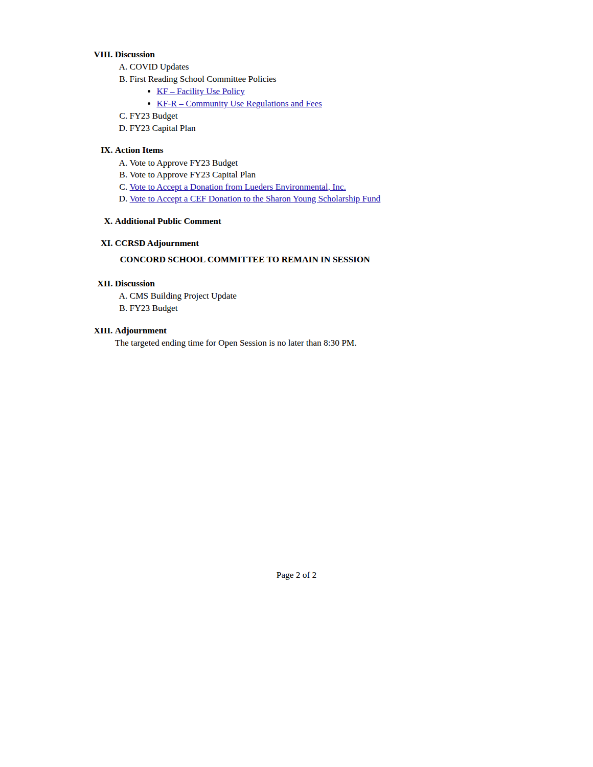Discussion
COVID Updates
First Reading School Committee Policies
KF – Facility Use Policy
KF-R – Community Use Regulations and Fees
FY23 Budget
FY23 Capital Plan
Action Items
Vote to Approve FY23 Budget
Vote to Approve FY23 Capital Plan
Vote to Accept a Donation from Lueders Environmental, Inc.
Vote to Accept a CEF Donation to the Sharon Young Scholarship Fund
Additional Public Comment
CCRSD Adjournment
CONCORD SCHOOL COMMITTEE TO REMAIN IN SESSION
Discussion
CMS Building Project Update
FY23 Budget
Adjournment
The targeted ending time for Open Session is no later than 8:30 PM.
Page 2 of 2